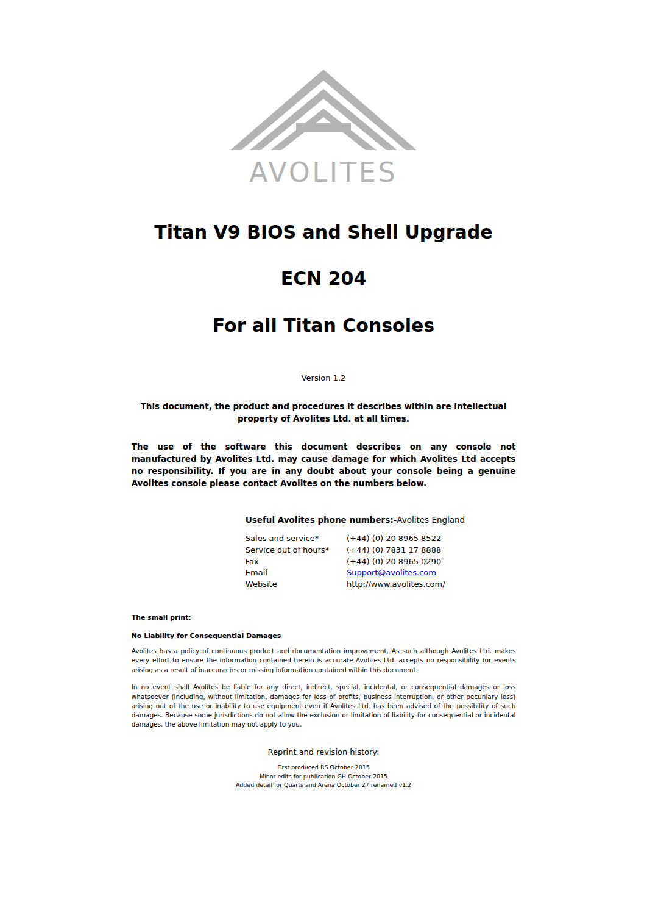Avolites AVOLITES
Titan V9 BIOS and Shell Upgrade
ECN 204
For all Titan Consoles
Version 1.2
This document, the product and procedures it describes within are intellectual property of Avolites Ltd. at all times.
The use of the software this document describes on any console not manufactured by Avolites Ltd. may cause damage for which Avolites Ltd accepts no responsibility. If you are in any doubt about your console being a genuine Avolites console please contact Avolites on the numbers below.
Useful Avolites phone numbers:-Avolites England
| Sales and service* | (+44) (0) 20 8965 8522 |
| Service out of hours* | (+44) (0) 7831 17 8888 |
| Fax | (+44) (0) 20 8965 0290 |
| Email | Support@avolites.com |
| Website | http://www.avolites.com/ |
The small print:
No Liability for Consequential Damages
Avolites has a policy of continuous product and documentation improvement. As such although Avolites Ltd. makes every effort to ensure the information contained herein is accurate Avolites Ltd. accepts no responsibility for events arising as a result of inaccuracies or missing information contained within this document.
In no event shall Avolites be liable for any direct, indirect, special, incidental, or consequential damages or loss whatsoever (including, without limitation, damages for loss of profits, business interruption, or other pecuniary loss) arising out of the use or inability to use equipment even if Avolites Ltd. has been advised of the possibility of such damages. Because some jurisdictions do not allow the exclusion or limitation of liability for consequential or incidental damages, the above limitation may not apply to you.
Reprint and revision history:
First produced RS October 2015
Minor edits for publication GH October 2015
Added detail for Quarts and Arena October 27 renamed v1.2